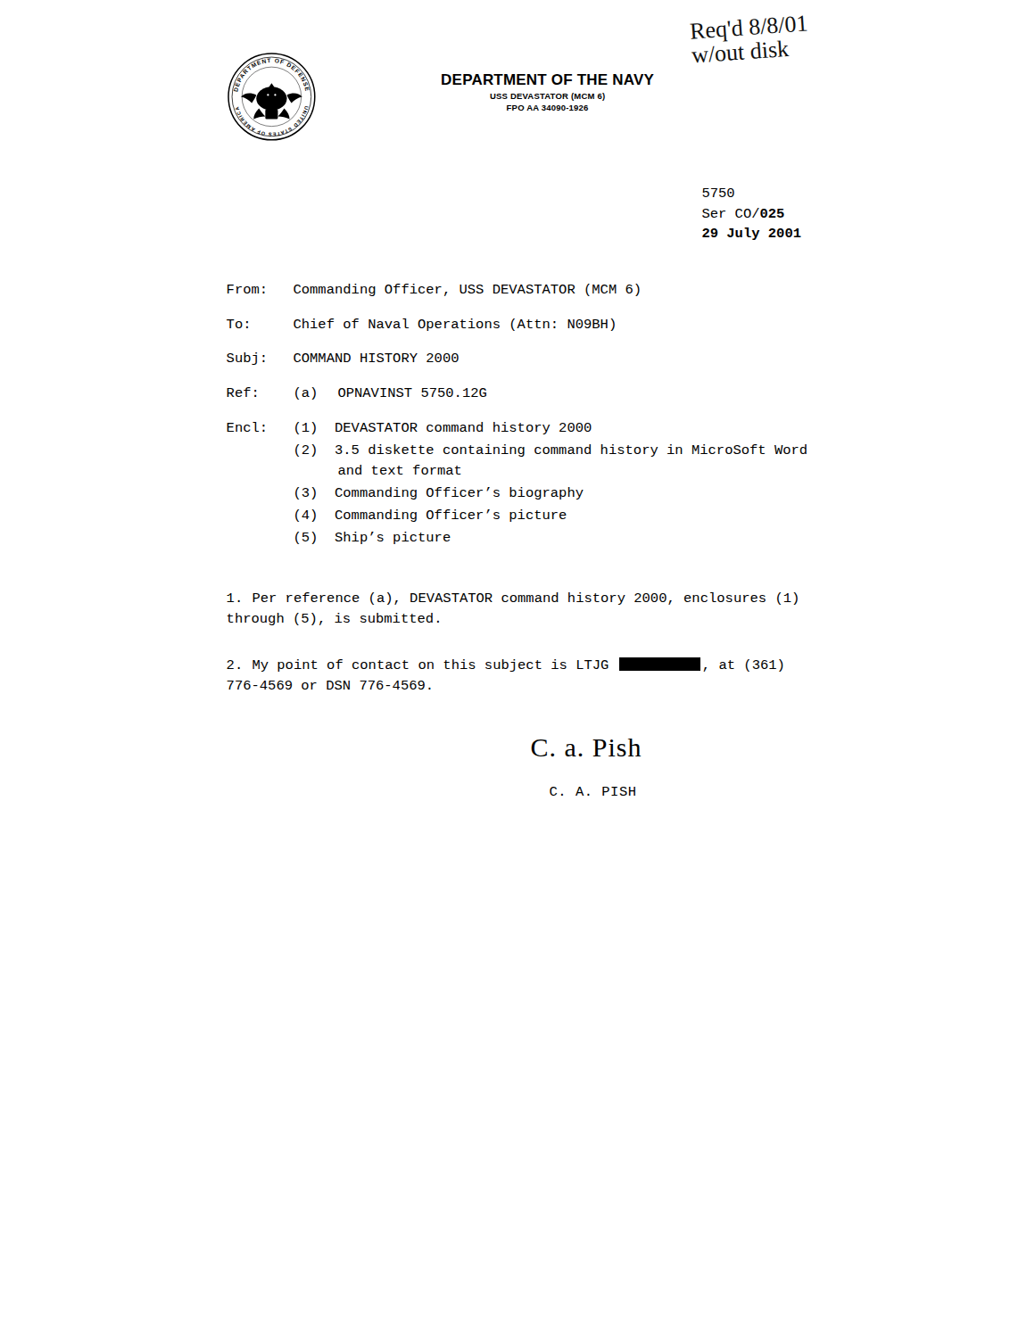Req'd 8/8/01
w/out disk
DEPARTMENT OF DEFENSE UNITED STATES OF AMERICA
DEPARTMENT OF THE NAVY
USS DEVASTATOR (MCM 6)
FPO AA 34090-1926
5750
Ser CO/025
29 July 2001
| From: | Commanding Officer, USS DEVASTATOR (MCM 6) |
| To: | Chief of Naval Operations (Attn: N09BH) |
| Subj: | COMMAND HISTORY 2000 |
| Ref: | (a) | OPNAVINST 5750.12G |
| Encl: | (1) DEVASTATOR command history 2000 (2) 3.5 diskette containing command history in MicroSoft Word and text format (3) Commanding Officer’s biography (4) Commanding Officer’s picture (5) Ship’s picture |
1. Per reference (a), DEVASTATOR command history 2000, enclosures (1) through (5), is submitted.
2. My point of contact on this subject is LTJG , at (361) 776-4569 or DSN 776-4569.
C. a. Pish
C. A. PISH